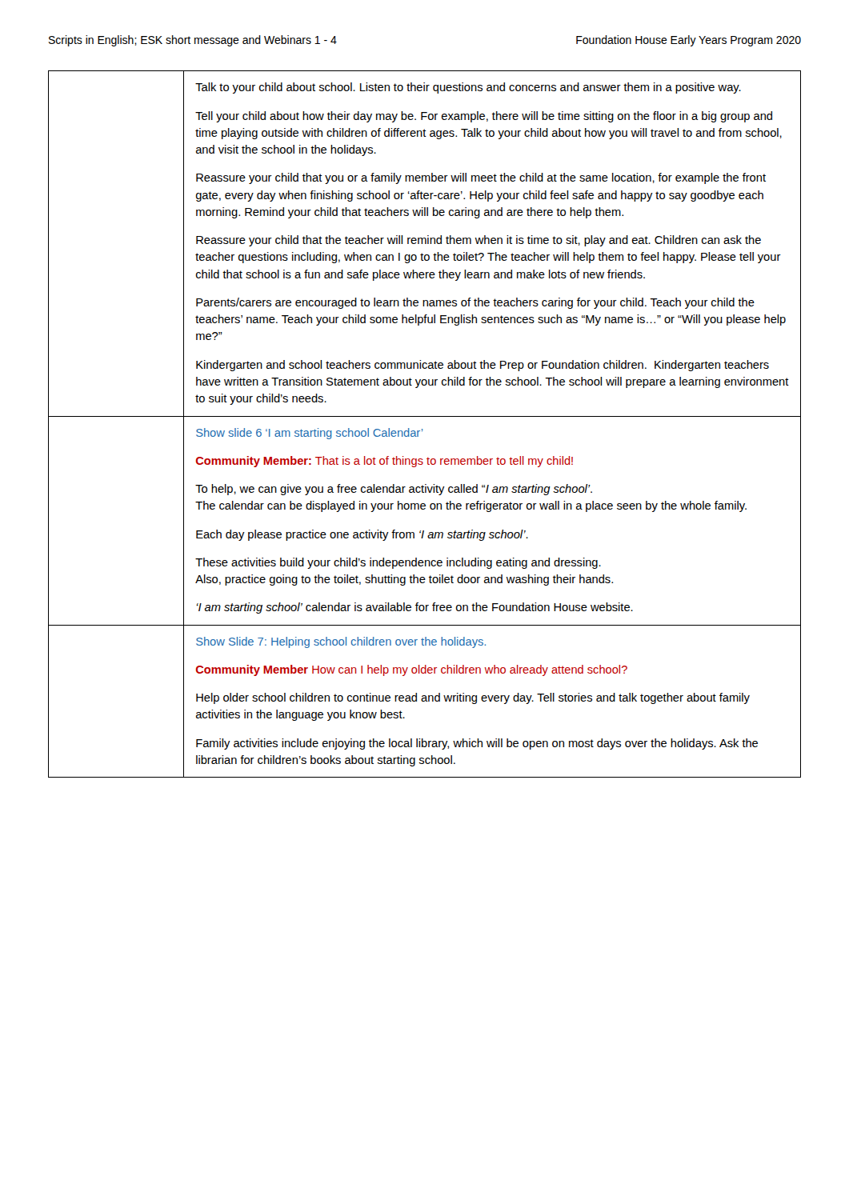Scripts in English; ESK short message and Webinars 1 - 4 Foundation House Early Years Program 2020
| | Talk to your child about school. Listen to their questions and concerns and answer them in a positive way. Tell your child about how their day may be. For example, there will be time sitting on the floor in a big group and time playing outside with children of different ages. Talk to your child about how you will travel to and from school, and visit the school in the holidays. Reassure your child that you or a family member will meet the child at the same location, for example the front gate, every day when finishing school or ‘after-care’. Help your child feel safe and happy to say goodbye each morning. Remind your child that teachers will be caring and are there to help them. Reassure your child that the teacher will remind them when it is time to sit, play and eat. Children can ask the teacher questions including, when can I go to the toilet? The teacher will help them to feel happy. Please tell your child that school is a fun and safe place where they learn and make lots of new friends. Parents/carers are encouraged to learn the names of the teachers caring for your child. Teach your child the teachers’ name. Teach your child some helpful English sentences such as “My name is…” or “Will you please help me?” Kindergarten and school teachers communicate about the Prep or Foundation children. Kindergarten teachers have written a Transition Statement about your child for the school. The school will prepare a learning environment to suit your child’s needs. |
| | Show slide 6 ‘I am starting school Calendar’ Community Member: That is a lot of things to remember to tell my child! To help, we can give you a free calendar activity called “ I am starting school’ . The calendar can be displayed in your home on the refrigerator or wall in a place seen by the whole family. Each day please practice one activity from ‘I am starting school’ . These activities build your child’s independence including eating and dressing. Also, practice going to the toilet, shutting the toilet door and washing their hands. ‘I am starting school’ calendar is available for free on the Foundation House website. |
| | Show Slide 7: Helping school children over the holidays. Community Member How can I help my older children who already attend school? Help older school children to continue read and writing every day. Tell stories and talk together about family activities in the language you know best. Family activities include enjoying the local library, which will be open on most days over the holidays. Ask the librarian for children’s books about starting school. |